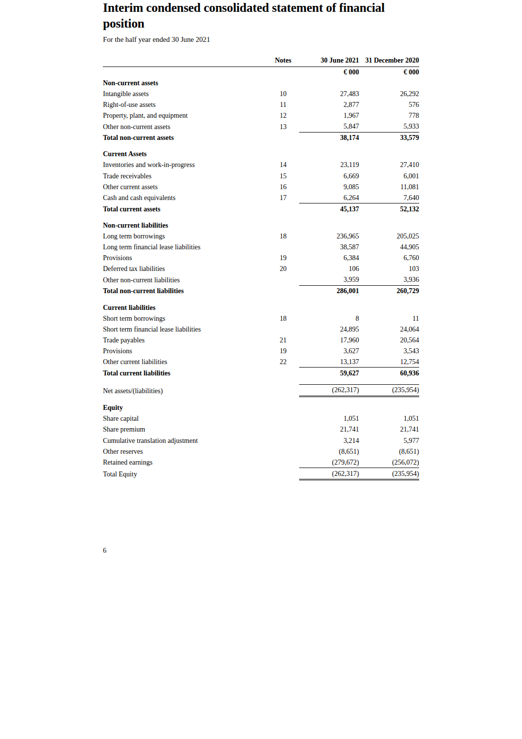Interim condensed consolidated statement of financial position
For the half year ended 30 June 2021
| | Notes | 30 June 2021 | 31 December 2020 |
| | | € 000 | € 000 |
| Non-current assets | | | |
| Intangible assets | 10 | 27,483 | 26,292 |
| Right-of-use assets | 11 | 2,877 | 576 |
| Property, plant, and equipment | 12 | 1,967 | 778 |
| Other non-current assets | 13 | 5,847 | 5,933 |
| Total non-current assets | | 38,174 | 33,579 |
| Current Assets | | | |
| Inventories and work-in-progress | 14 | 23,119 | 27,410 |
| Trade receivables | 15 | 6,669 | 6,001 |
| Other current assets | 16 | 9,085 | 11,081 |
| Cash and cash equivalents | 17 | 6,264 | 7,640 |
| Total current assets | | 45,137 | 52,132 |
| Non-current liabilities | | | |
| Long term borrowings | 18 | 236,965 | 205,025 |
| Long term financial lease liabilities | | 38,587 | 44,905 |
| Provisions | 19 | 6,384 | 6,760 |
| Deferred tax liabilities | 20 | 106 | 103 |
| Other non-current liabilities | | 3,959 | 3,936 |
| Total non-current liabilities | | 286,001 | 260,729 |
| Current liabilities | | | |
| Short term borrowings | 18 | 8 | 11 |
| Short term financial lease liabilities | | 24,895 | 24,064 |
| Trade payables | 21 | 17,960 | 20,564 |
| Provisions | 19 | 3,627 | 3,543 |
| Other current liabilities | 22 | 13,137 | 12,754 |
| Total current liabilities | | 59,627 | 60,936 |
| Net assets/(liabilities) | | (262,317) | (235,954) |
| Equity | | | |
| Share capital | | 1,051 | 1,051 |
| Share premium | | 21,741 | 21,741 |
| Cumulative translation adjustment | | 3,214 | 5,977 |
| Other reserves | | (8,651) | (8,651) |
| Retained earnings | | (279,672) | (256,072) |
| Total Equity | | (262,317) | (235,954) |
6